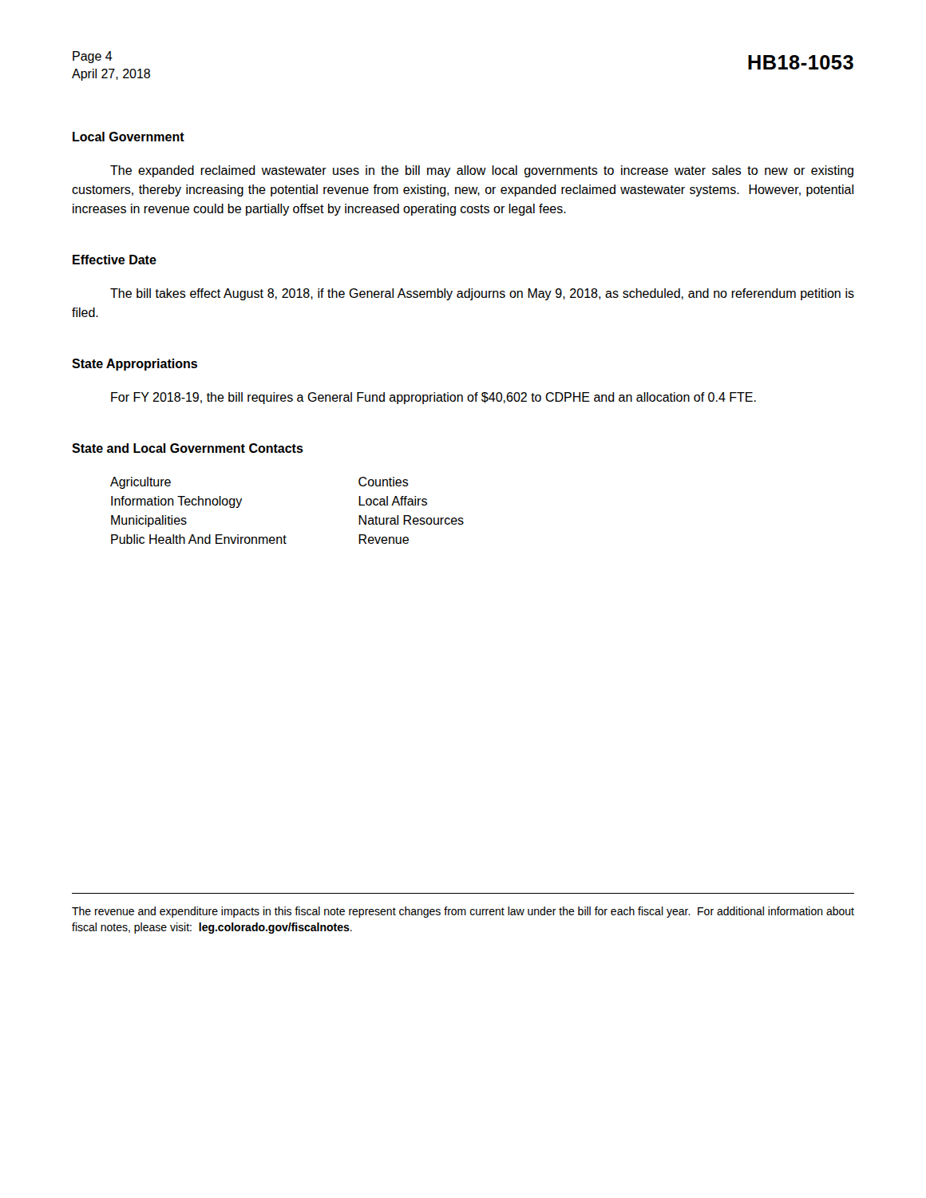Page 4
April 27, 2018
HB18-1053
Local Government
The expanded reclaimed wastewater uses in the bill may allow local governments to increase water sales to new or existing customers, thereby increasing the potential revenue from existing, new, or expanded reclaimed wastewater systems. However, potential increases in revenue could be partially offset by increased operating costs or legal fees.
Effective Date
The bill takes effect August 8, 2018, if the General Assembly adjourns on May 9, 2018, as scheduled, and no referendum petition is filed.
State Appropriations
For FY 2018-19, the bill requires a General Fund appropriation of $40,602 to CDPHE and an allocation of 0.4 FTE.
State and Local Government Contacts
| Agriculture | Counties |
| Information Technology | Local Affairs |
| Municipalities | Natural Resources |
| Public Health And Environment | Revenue |
The revenue and expenditure impacts in this fiscal note represent changes from current law under the bill for each fiscal year. For additional information about fiscal notes, please visit: leg.colorado.gov/fiscalnotes.